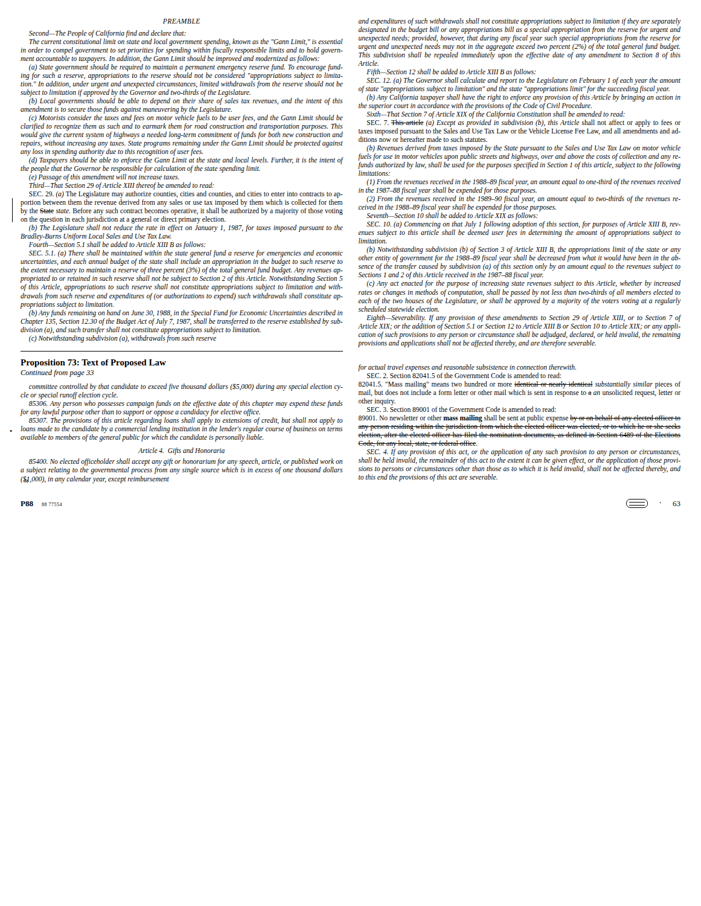•
PREAMBLE
Second—The People of California find and declare that:
The current constitutional limit on state and local government spending, known as the "Gann Limit," is essential in order to compel government to set priorities for spending within fiscally responsible limits and to hold government accountable to taxpayers. In addition, the Gann Limit should be improved and modernized as follows:
(a) State government should be required to maintain a permanent emergency reserve fund. To encourage funding for such a reserve, appropriations to the reserve should not be considered "appropriations subject to limitation." In addition, under urgent and unexpected circumstances, limited withdrawals from the reserve should not be subject to limitation if approved by the Governor and two-thirds of the Legislature.
(b) Local governments should be able to depend on their share of sales tax revenues, and the intent of this amendment is to secure those funds against maneuvering by the Legislature.
(c) Motorists consider the taxes and fees on motor vehicle fuels to be user fees, and the Gann Limit should be clarified to recognize them as such and to earmark them for road construction and transportation purposes. This would give the current system of highways a needed long-term commitment of funds for both new construction and repairs, without increasing any taxes. State programs remaining under the Gann Limit should be protected against any loss in spending authority due to this recognition of user fees.
(d) Taxpayers should be able to enforce the Gann Limit at the state and local levels. Further, it is the intent of the people that the Governor be responsible for calculation of the state spending limit.
(e) Passage of this amendment will not increase taxes.
Third—That Section 29 of Article XIII thereof be amended to read:
SEC. 29. (a) The Legislature may authorize counties, cities and counties, and cities to enter into contracts to apportion between them the revenue derived from any sales or use tax imposed by them which is collected for them by the State state. Before any such contract becomes operative, it shall be authorized by a majority of those voting on the question in each jurisdiction at a general or direct primary election.
(b) The Legislature shall not reduce the rate in effect on January 1, 1987, for taxes imposed pursuant to the Bradley-Burns Uniform Local Sales and Use Tax Law.
Fourth—Section 5.1 shall be added to Article XIII B as follows:
SEC. 5.1. (a) There shall be maintained within the state general fund a reserve for emergencies and economic uncertainties, and each annual budget of the state shall include an appropriation in the budget to such reserve to the extent necessary to maintain a reserve of three percent (3%) of the total general fund budget. Any revenues appropriated to or retained in such reserve shall not be subject to Section 2 of this Article. Notwithstanding Section 5 of this Article, appropriations to such reserve shall not constitute appropriations subject to limitation and withdrawals from such reserve and expenditures of (or authorizations to expend) such withdrawals shall constitute appropriations subject to limitation.
(b) Any funds remaining on hand on June 30, 1988, in the Special Fund for Economic Uncertainties described in Chapter 135, Section 12.30 of the Budget Act of July 7, 1987, shall be transferred to the reserve established by subdivision (a), and such transfer shall not constitute appropriations subject to limitation.
(c) Notwithstanding subdivision (a), withdrawals from such reserve
Proposition 73: Text of Proposed Law
Continued from page 33
committee controlled by that candidate to exceed five thousand dollars ($5,000) during any special election cycle or special runoff election cycle.
85306. Any person who possesses campaign funds on the effective date of this chapter may expend these funds for any lawful purpose other than to support or oppose a candidacy for elective office.
85307. The provisions of this article regarding loans shall apply to extensions of credit, but shall not apply to loans made to the candidate by a commercial lending institution in the lender's regular course of business on terms available to members of the general public for which the candidate is personally liable.
Article 4. Gifts and Honoraria
85400. No elected officeholder shall accept any gift or honorarium for any speech, article, or published work on a subject relating to the governmental process from any single source which is in excess of one thousand dollars ($1,000), in any calendar year, except reimbursement
≈
and expenditures of such withdrawals shall not constitute appropriations subject to limitation if they are separately designated in the budget bill or any appropriations bill as a special appropriation from the reserve for urgent and unexpected needs; provided, however, that during any fiscal year such special appropriations from the reserve for urgent and unexpected needs may not in the aggregate exceed two percent (2%) of the total general fund budget. This subdivision shall be repealed immediately upon the effective date of any amendment to Section 8 of this Article.
Fifth—Section 12 shall be added to Article XIII B as follows:
SEC. 12. (a) The Governor shall calculate and report to the Legislature on February 1 of each year the amount of state "appropriations subject to limitation" and the state "appropriations limit" for the succeeding fiscal year.
(b) Any California taxpayer shall have the right to enforce any provision of this Article by bringing an action in the superior court in accordance with the provisions of the Code of Civil Procedure.
Sixth—That Section 7 of Article XIX of the California Constitution shall be amended to read:
SEC. 7. This article (a) Except as provided in subdivision (b), this Article shall not affect or apply to fees or taxes imposed pursuant to the Sales and Use Tax Law or the Vehicle License Fee Law, and all amendments and additions now or hereafter made to such statutes.
(b) Revenues derived from taxes imposed by the State pursuant to the Sales and Use Tax Law on motor vehicle fuels for use in motor vehicles upon public streets and highways, over and above the costs of collection and any refunds authorized by law, shall be used for the purposes specified in Section 1 of this article, subject to the following limitations:
(1) From the revenues received in the 1988–89 fiscal year, an amount equal to one-third of the revenues received in the 1987–88 fiscal year shall be expended for those purposes.
(2) From the revenues received in the 1989–90 fiscal year, an amount equal to two-thirds of the revenues received in the 1988–89 fiscal year shall be expended for those purposes.
Seventh—Section 10 shall be added to Article XIX as follows:
SEC. 10. (a) Commencing on that July 1 following adoption of this section, for purposes of Article XIII B, revenues subject to this article shall be deemed user fees in determining the amount of appropriations subject to limitation.
(b) Notwithstanding subdivision (b) of Section 3 of Article XIII B, the appropriations limit of the state or any other entity of government for the 1988–89 fiscal year shall be decreased from what it would have been in the absence of the transfer caused by subdivision (a) of this section only by an amount equal to the revenues subject to Sections 1 and 2 of this Article received in the 1987–88 fiscal year.
(c) Any act enacted for the purpose of increasing state revenues subject to this Article, whether by increased rates or changes in methods of computation, shall be passed by not less than two-thirds of all members elected to each of the two houses of the Legislature, or shall be approved by a majority of the voters voting at a regularly scheduled statewide election.
Eighth—Severability. If any provision of these amendments to Section 29 of Article XIII, or to Section 7 of Article XIX; or the addition of Section 5.1 or Section 12 to Article XIII B or Section 10 to Article XIX; or any application of such provisions to any person or circumstance shall be adjudged, declared, or held invalid, the remaining provisions and applications shall not be affected thereby, and are therefore severable.
for actual travel expenses and reasonable subsistence in connection therewith.
SEC. 2. Section 82041.5 of the Government Code is amended to read:
82041.5. "Mass mailing" means two hundred or more identical or nearly identical substantially similar pieces of mail, but does not include a form letter or other mail which is sent in response to a an unsolicited request, letter or other inquiry.
SEC. 3. Section 89001 of the Government Code is amended to read:
89001. No newsletter or other mass mailing shall be sent at public expense by or on behalf of any elected officer to any person residing within the jurisdiction from which the elected officer was elected, or to which he or she seeks election, after the elected officer has filed the nomination documents, as defined in Section 6489 of the Elections Code, for any local, state, or federal office.
SEC. 4. If any provision of this act, or the application of any such provision to any person or circumstances, shall be held invalid, the remainder of this act to the extent it can be given effect, or the application of those provisions to persons or circumstances other than those as to which it is held invalid, shall not be affected thereby, and to this end the provisions of this act are severable.
P88 88 77554
· 63